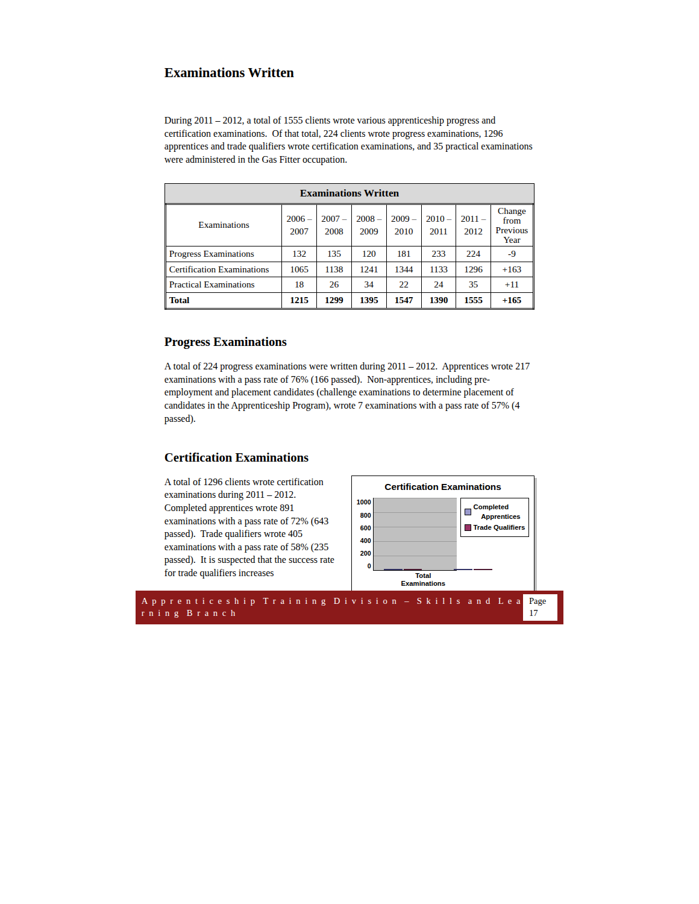Examinations Written
During 2011 – 2012, a total of 1555 clients wrote various apprenticeship progress and certification examinations. Of that total, 224 clients wrote progress examinations, 1296 apprentices and trade qualifiers wrote certification examinations, and 35 practical examinations were administered in the Gas Fitter occupation.
Examinations Written
| Examinations | 2006 – 2007 | 2007 – 2008 | 2008 – 2009 | 2009 – 2010 | 2010 – 2011 | 2011 – 2012 | Change from Previous Year |
| --- | --- | --- | --- | --- | --- | --- | --- |
| Progress Examinations | 132 | 135 | 120 | 181 | 233 | 224 | -9 |
| Certification Examinations | 1065 | 1138 | 1241 | 1344 | 1133 | 1296 | +163 |
| Practical Examinations | 18 | 26 | 34 | 22 | 24 | 35 | +11 |
| Total | 1215 | 1299 | 1395 | 1547 | 1390 | 1555 | +165 |
Progress Examinations
A total of 224 progress examinations were written during 2011 – 2012. Apprentices wrote 217 examinations with a pass rate of 76% (166 passed). Non-apprentices, including pre-employment and placement candidates (challenge examinations to determine placement of candidates in the Apprenticeship Program), wrote 7 examinations with a pass rate of 57% (4 passed).
Certification Examinations
A total of 1296 clients wrote certification examinations during 2011 – 2012. Completed apprentices wrote 891 examinations with a pass rate of 72% (643 passed). Trade qualifiers wrote 405 examinations with a pass rate of 58% (235 passed). It is suspected that the success rate for trade qualifiers increases
Certification Examinations
1000 800 600 400 200 0
Completed
Apprentices
Trade Qualifiers
Total
Examinations
proportionately to the amount of skills upgrade training they receive.
A p p r e n t i c e s h i p T r a i n i n g D i v i s i o n – S k i l l s a n d L e a r n i n g B r a n c h Page 17